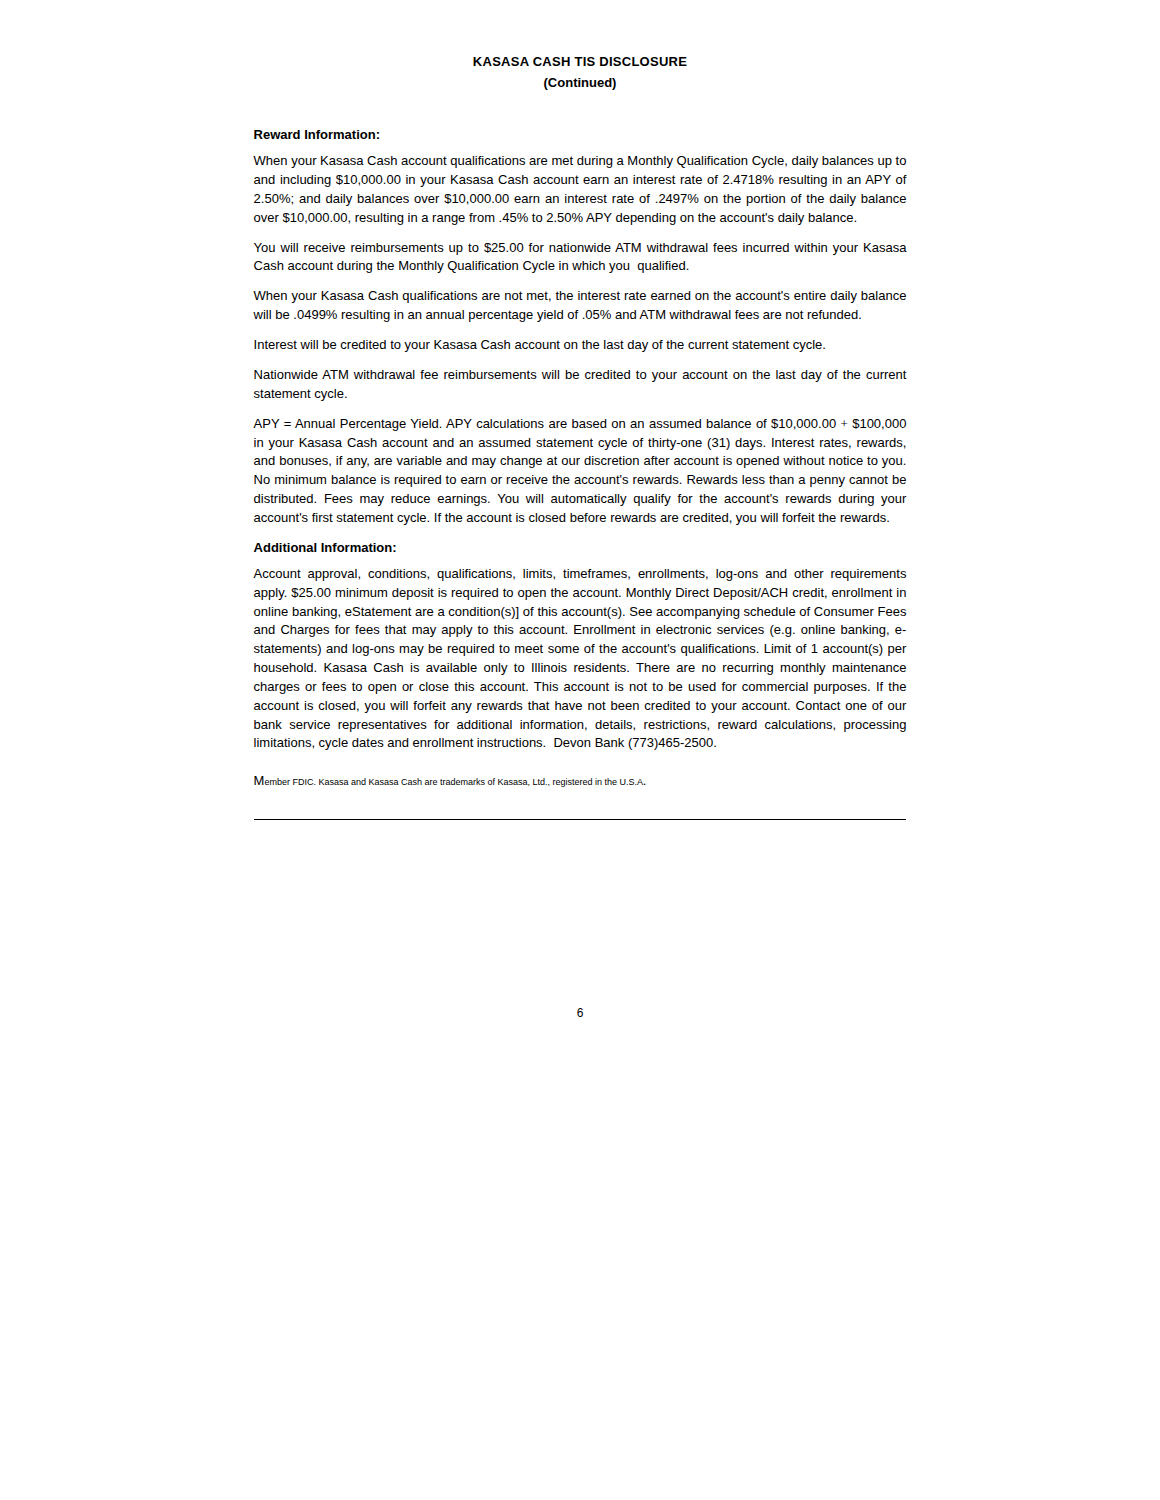KASASA CASH TIS DISCLOSURE
(Continued)
Reward Information:
When your Kasasa Cash account qualifications are met during a Monthly Qualification Cycle, daily balances up to and including $10,000.00 in your Kasasa Cash account earn an interest rate of 2.4718% resulting in an APY of 2.50%; and daily balances over $10,000.00 earn an interest rate of .2497% on the portion of the daily balance over $10,000.00, resulting in a range from .45% to 2.50% APY depending on the account's daily balance.
You will receive reimbursements up to $25.00 for nationwide ATM withdrawal fees incurred within your Kasasa Cash account during the Monthly Qualification Cycle in which you qualified.
When your Kasasa Cash qualifications are not met, the interest rate earned on the account's entire daily balance will be .0499% resulting in an annual percentage yield of .05% and ATM withdrawal fees are not refunded.
Interest will be credited to your Kasasa Cash account on the last day of the current statement cycle.
Nationwide ATM withdrawal fee reimbursements will be credited to your account on the last day of the current statement cycle.
APY = Annual Percentage Yield. APY calculations are based on an assumed balance of $10,000.00 + $100,000 in your Kasasa Cash account and an assumed statement cycle of thirty-one (31) days. Interest rates, rewards, and bonuses, if any, are variable and may change at our discretion after account is opened without notice to you. No minimum balance is required to earn or receive the account's rewards. Rewards less than a penny cannot be distributed. Fees may reduce earnings. You will automatically qualify for the account's rewards during your account's first statement cycle. If the account is closed before rewards are credited, you will forfeit the rewards.
Additional Information:
Account approval, conditions, qualifications, limits, timeframes, enrollments, log-ons and other requirements apply. $25.00 minimum deposit is required to open the account. Monthly Direct Deposit/ACH credit, enrollment in online banking, eStatement are a condition(s)] of this account(s). See accompanying schedule of Consumer Fees and Charges for fees that may apply to this account. Enrollment in electronic services (e.g. online banking, e-statements) and log-ons may be required to meet some of the account's qualifications. Limit of 1 account(s) per household. Kasasa Cash is available only to Illinois residents. There are no recurring monthly maintenance charges or fees to open or close this account. This account is not to be used for commercial purposes. If the account is closed, you will forfeit any rewards that have not been credited to your account. Contact one of our bank service representatives for additional information, details, restrictions, reward calculations, processing limitations, cycle dates and enrollment instructions. Devon Bank (773)465-2500.
Member FDIC. Kasasa and Kasasa Cash are trademarks of Kasasa, Ltd., registered in the U.S.A.
6